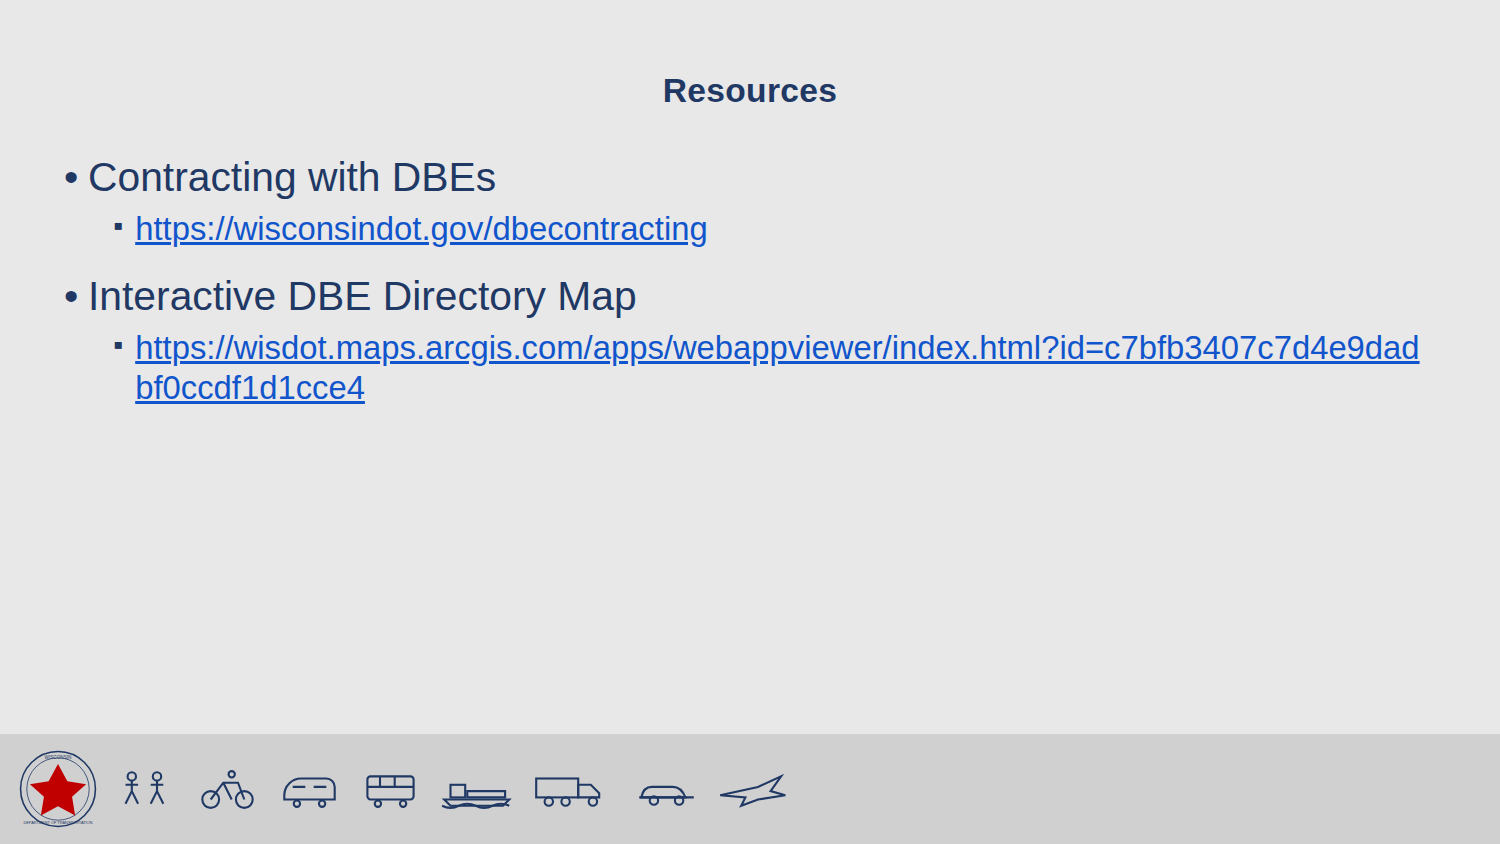Resources
Contracting with DBEs
https://wisconsindot.gov/dbecontracting
Interactive DBE Directory Map
https://wisdot.maps.arcgis.com/apps/webappviewer/index.html?id=c7bfb3407c7d4e9dadbf0ccdf1d1cce4
WISCONSIN DEPARTMENT OF TRANSPORTATION